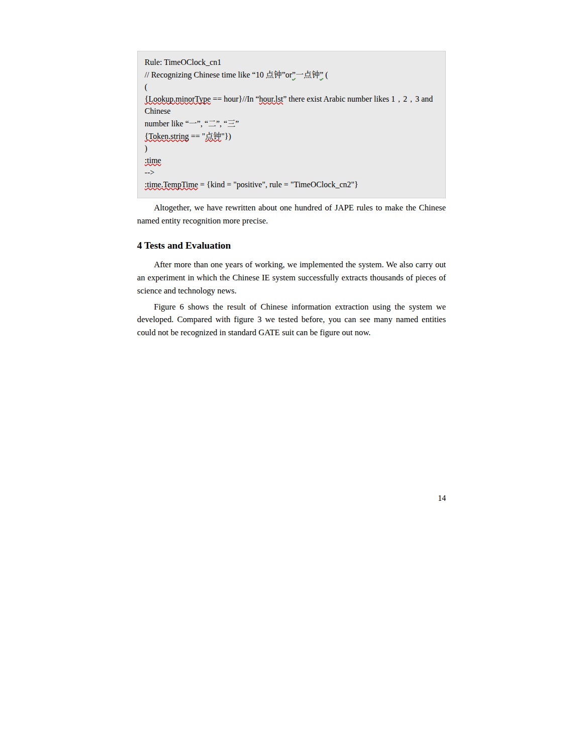Rule: TimeOClock_cn1
// Recognizing Chinese time like “10 点钟”or”一点钟” (
(
{Lookup.minorType == hour}//In “hour.lst” there exist Arabic number likes 1，2，3 and Chinese
number like “一”, “二”, “三”
{Token.string == "点钟"})
)
:time
-->
:time.TempTime = {kind = "positive", rule = "TimeOClock_cn2"}
Altogether, we have rewritten about one hundred of JAPE rules to make the Chinese named entity recognition more precise.
4 Tests and Evaluation
After more than one years of working, we implemented the system. We also carry out an experiment in which the Chinese IE system successfully extracts thousands of pieces of science and technology news.
Figure 6 shows the result of Chinese information extraction using the system we developed. Compared with figure 3 we tested before, you can see many named entities could not be recognized in standard GATE suit can be figure out now.
14